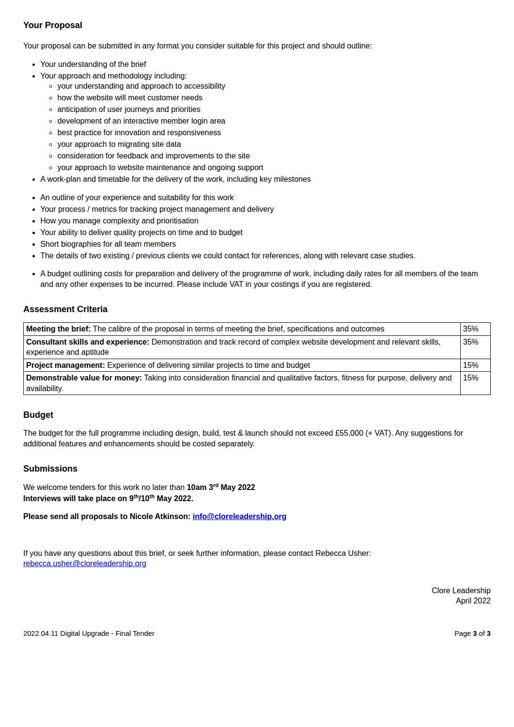Your Proposal
Your proposal can be submitted in any format you consider suitable for this project and should outline:
Your understanding of the brief
Your approach and methodology including:
your understanding and approach to accessibility
how the website will meet customer needs
anticipation of user journeys and priorities
development of an interactive member login area
best practice for innovation and responsiveness
your approach to migrating site data
consideration for feedback and improvements to the site
your approach to website maintenance and ongoing support
A work-plan and timetable for the delivery of the work, including key milestones
An outline of your experience and suitability for this work
Your process / metrics for tracking project management and delivery
How you manage complexity and prioritisation
Your ability to deliver quality projects on time and to budget
Short biographies for all team members
The details of two existing / previous clients we could contact for references, along with relevant case studies.
A budget outlining costs for preparation and delivery of the programme of work, including daily rates for all members of the team and any other expenses to be incurred. Please include VAT in your costings if you are registered.
Assessment Criteria
| Meeting the brief: The calibre of the proposal in terms of meeting the brief, specifications and outcomes | 35% |
| Consultant skills and experience: Demonstration and track record of complex website development and relevant skills, experience and aptitude | 35% |
| Project management: Experience of delivering similar projects to time and budget | 15% |
| Demonstrable value for money: Taking into consideration financial and qualitative factors, fitness for purpose, delivery and availability. | 15% |
Budget
The budget for the full programme including design, build, test & launch should not exceed £55,000 (+ VAT). Any suggestions for additional features and enhancements should be costed separately.
Submissions
We welcome tenders for this work no later than 10am 3rd May 2022
Interviews will take place on 9th/10th May 2022.
Please send all proposals to Nicole Atkinson: info@cloreleadership.org
If you have any questions about this brief, or seek further information, please contact Rebecca Usher: rebecca.usher@cloreleadership.org
Clore Leadership
April 2022
2022.04.11 Digital Upgrade - Final Tender
Page 3 of 3